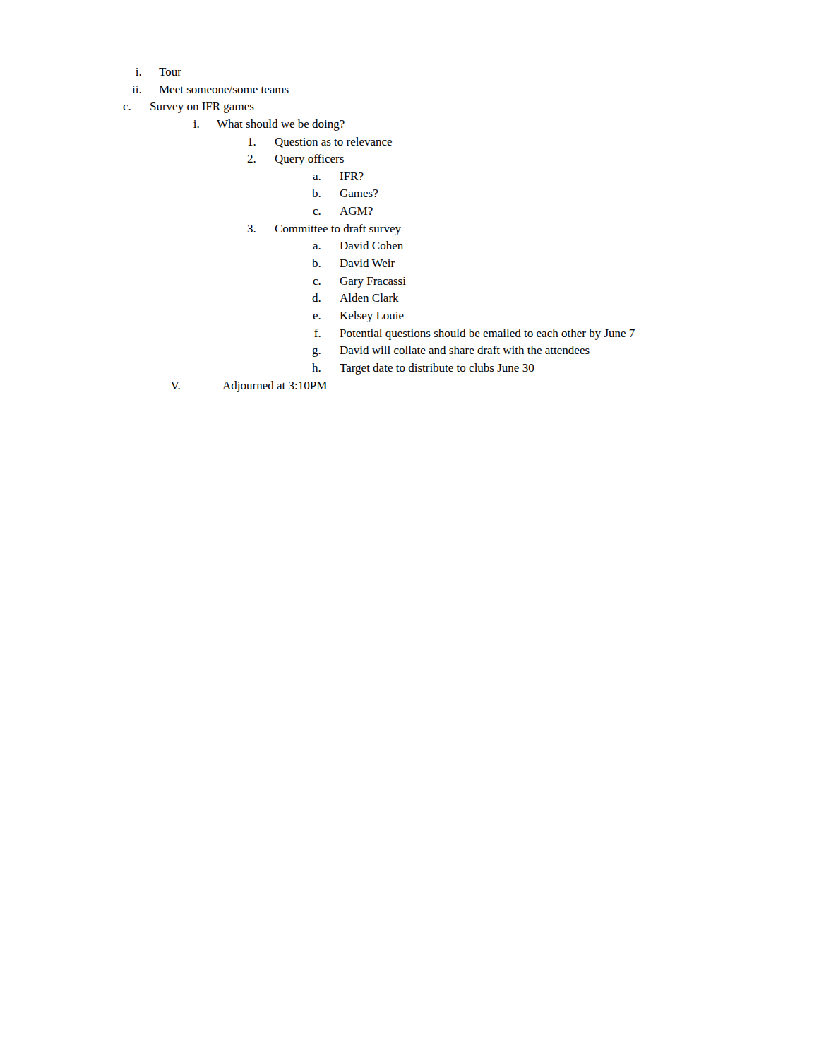Tour
Meet someone/some teams
Survey on IFR games
What should we be doing?
Question as to relevance
Query officers
IFR?
Games?
AGM?
Committee to draft survey
David Cohen
David Weir
Gary Fracassi
Alden Clark
Kelsey Louie
Potential questions should be emailed to each other by June 7
David will collate and share draft with the attendees
Target date to distribute to clubs June 30
Adjourned at 3:10PM